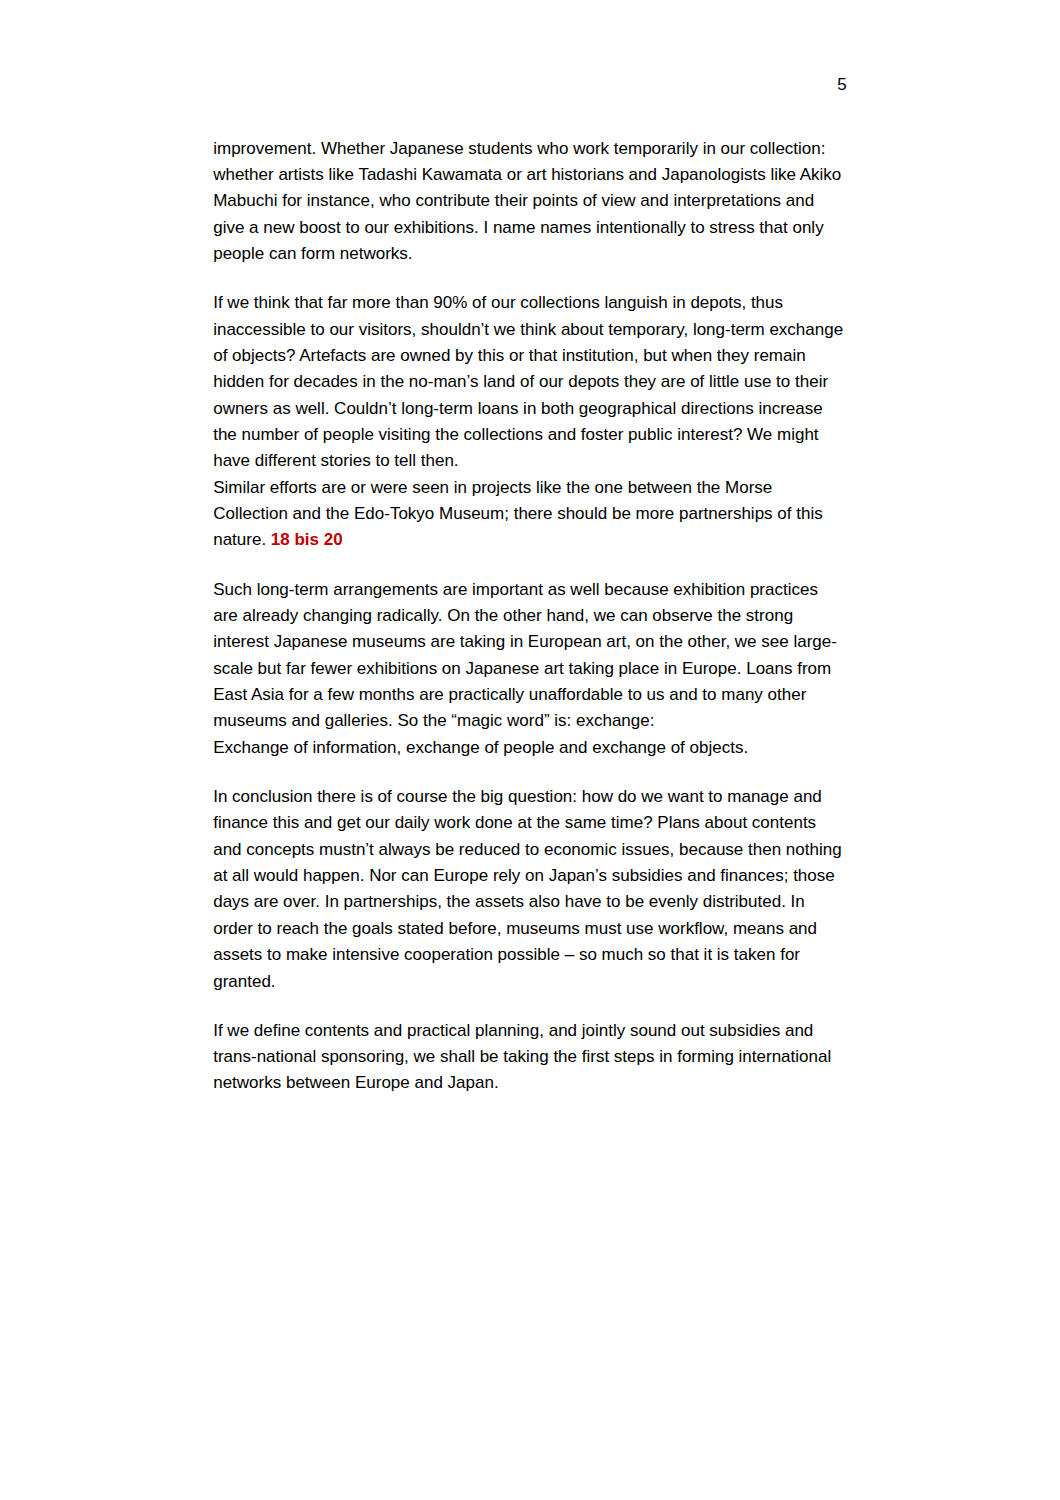5
improvement. Whether Japanese students who work temporarily in our collection: whether artists like Tadashi Kawamata or art historians and Japanologists like Akiko Mabuchi for instance, who contribute their points of view and interpretations and give a new boost to our exhibitions. I name names intentionally to stress that only people can form networks.
If we think that far more than 90% of our collections languish in depots, thus inaccessible to our visitors, shouldn’t we think about temporary, long-term exchange of objects? Artefacts are owned by this or that institution, but when they remain hidden for decades in the no-man’s land of our depots they are of little use to their owners as well. Couldn’t long-term loans in both geographical directions increase the number of people visiting the collections and foster public interest? We might have different stories to tell then.
Similar efforts are or were seen in projects like the one between the Morse Collection and the Edo-Tokyo Museum; there should be more partnerships of this nature. 18 bis 20
Such long-term arrangements are important as well because exhibition practices are already changing radically. On the other hand, we can observe the strong interest Japanese museums are taking in European art, on the other, we see large-scale but far fewer exhibitions on Japanese art taking place in Europe. Loans from East Asia for a few months are practically unaffordable to us and to many other museums and galleries. So the “magic word” is: exchange:
Exchange of information, exchange of people and exchange of objects.
In conclusion there is of course the big question: how do we want to manage and finance this and get our daily work done at the same time? Plans about contents and concepts mustn’t always be reduced to economic issues, because then nothing at all would happen. Nor can Europe rely on Japan’s subsidies and finances; those days are over. In partnerships, the assets also have to be evenly distributed. In order to reach the goals stated before, museums must use workflow, means and assets to make intensive cooperation possible – so much so that it is taken for granted.
If we define contents and practical planning, and jointly sound out subsidies and trans-national sponsoring, we shall be taking the first steps in forming international networks between Europe and Japan.